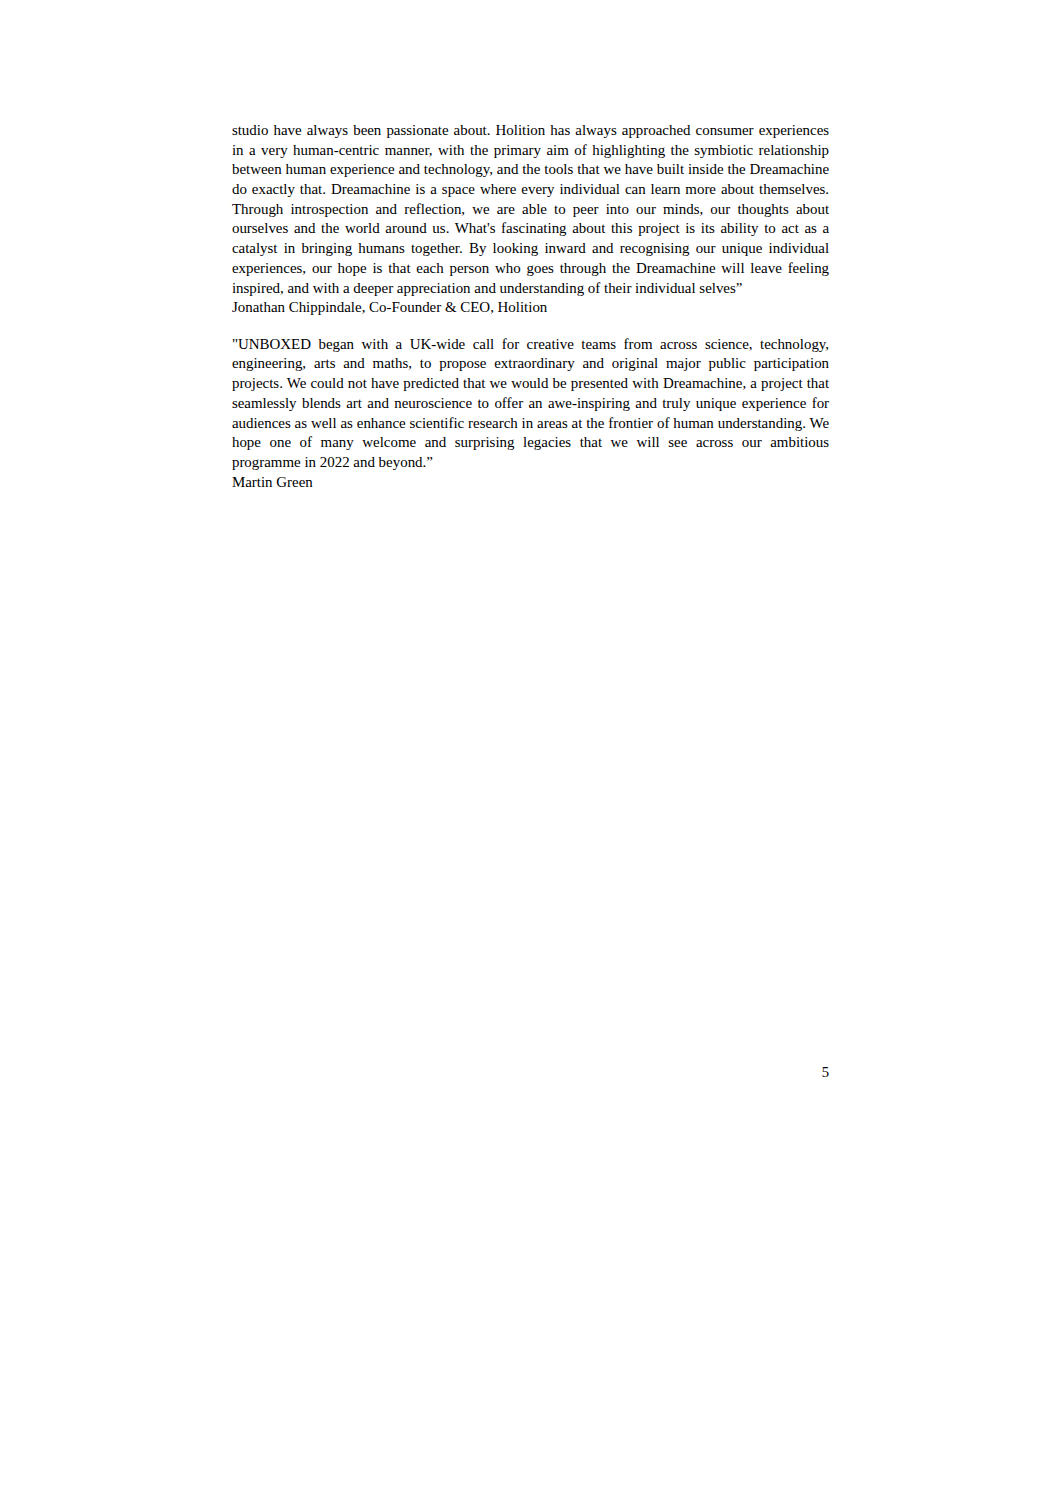studio have always been passionate about. Holition has always approached consumer experiences in a very human-centric manner, with the primary aim of highlighting the symbiotic relationship between human experience and technology, and the tools that we have built inside the Dreamachine do exactly that. Dreamachine is a space where every individual can learn more about themselves. Through introspection and reflection, we are able to peer into our minds, our thoughts about ourselves and the world around us. What's fascinating about this project is its ability to act as a catalyst in bringing humans together. By looking inward and recognising our unique individual experiences, our hope is that each person who goes through the Dreamachine will leave feeling inspired, and with a deeper appreciation and understanding of their individual selves”
Jonathan Chippindale, Co-Founder & CEO, Holition
"UNBOXED began with a UK-wide call for creative teams from across science, technology, engineering, arts and maths, to propose extraordinary and original major public participation projects. We could not have predicted that we would be presented with Dreamachine, a project that seamlessly blends art and neuroscience to offer an awe-inspiring and truly unique experience for audiences as well as enhance scientific research in areas at the frontier of human understanding. We hope one of many welcome and surprising legacies that we will see across our ambitious programme in 2022 and beyond.”
Martin Green
5